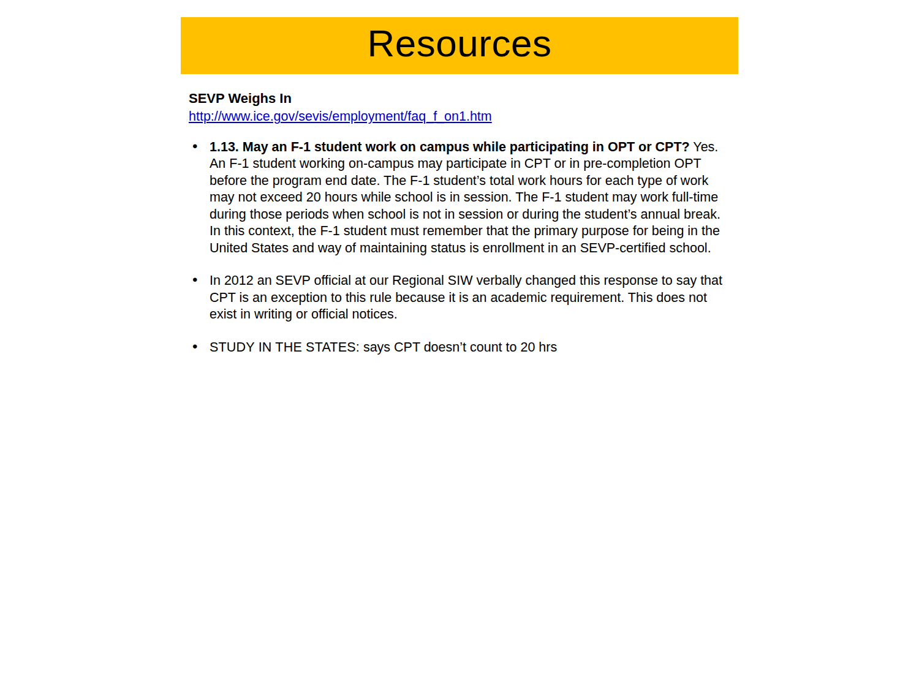Resources
SEVP Weighs In
http://www.ice.gov/sevis/employment/faq_f_on1.htm
1.13. May an F-1 student work on campus while participating in OPT or CPT? Yes. An F-1 student working on-campus may participate in CPT or in pre-completion OPT before the program end date. The F-1 student’s total work hours for each type of work may not exceed 20 hours while school is in session. The F-1 student may work full-time during those periods when school is not in session or during the student’s annual break. In this context, the F-1 student must remember that the primary purpose for being in the United States and way of maintaining status is enrollment in an SEVP-certified school.
In 2012 an SEVP official at our Regional SIW verbally changed this response to say that CPT is an exception to this rule because it is an academic requirement. This does not exist in writing or official notices.
STUDY IN THE STATES: says CPT doesn’t count to 20 hrs